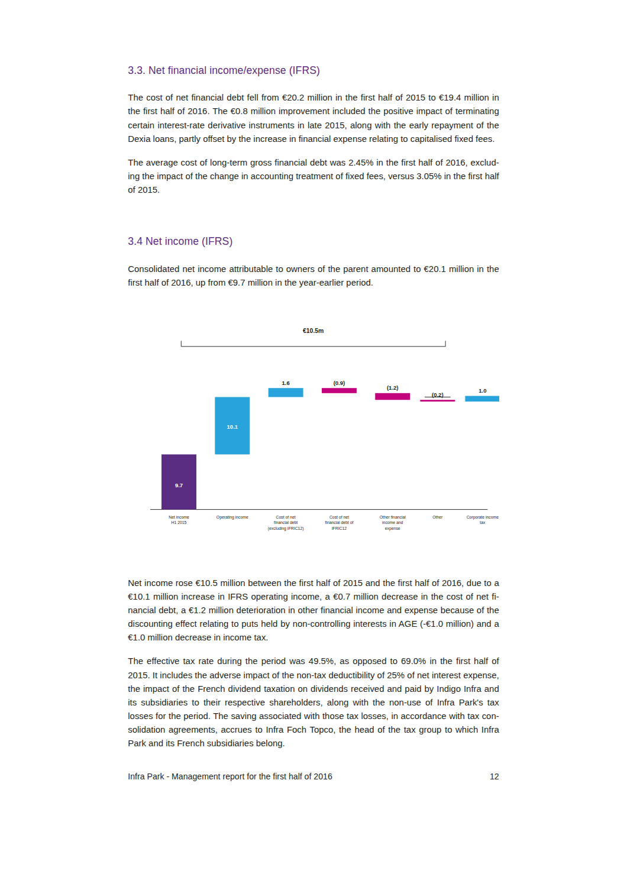3.3. Net financial income/expense (IFRS)
The cost of net financial debt fell from €20.2 million in the first half of 2015 to €19.4 million in the first half of 2016. The €0.8 million improvement included the positive impact of terminating certain interest-rate derivative instruments in late 2015, along with the early repayment of the Dexia loans, partly offset by the increase in financial expense relating to capitalised fixed fees.
The average cost of long-term gross financial debt was 2.45% in the first half of 2016, excluding the impact of the change in accounting treatment of fixed fees, versus 3.05% in the first half of 2015.
3.4 Net income (IFRS)
Consolidated net income attributable to owners of the parent amounted to €20.1 million in the first half of 2016, up from €9.7 million in the year-earlier period.
€10.5m 9.7 10.1 1.6 (0.9) (1.2) (0.2) 1.0 20.1 Net income H1 2015 Operating income Cost of net financial debt (excluding IFRIC12) Cost of net financial debt of IFRIC12 Other financial income and expense Other Corporate income tax Net income H2 2016
Net income rose €10.5 million between the first half of 2015 and the first half of 2016, due to a €10.1 million increase in IFRS operating income, a €0.7 million decrease in the cost of net financial debt, a €1.2 million deterioration in other financial income and expense because of the discounting effect relating to puts held by non-controlling interests in AGE (-€1.0 million) and a €1.0 million decrease in income tax.
The effective tax rate during the period was 49.5%, as opposed to 69.0% in the first half of 2015. It includes the adverse impact of the non-tax deductibility of 25% of net interest expense, the impact of the French dividend taxation on dividends received and paid by Indigo Infra and its subsidiaries to their respective shareholders, along with the non-use of Infra Park's tax losses for the period. The saving associated with those tax losses, in accordance with tax consolidation agreements, accrues to Infra Foch Topco, the head of the tax group to which Infra Park and its French subsidiaries belong.
Infra Park - Management report for the first half of 2016 12